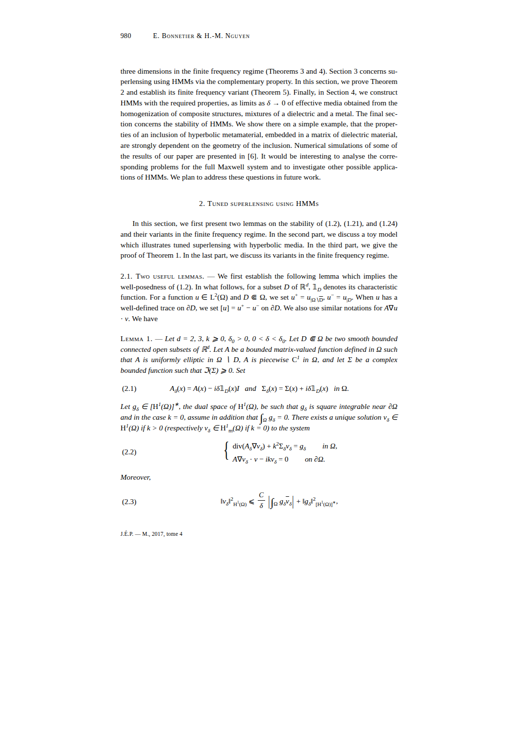980 E. Bonnetier & H.-M. Nguyen
three dimensions in the finite frequency regime (Theorems 3 and 4). Section 3 concerns superlensing using HMMs via the complementary property. In this section, we prove Theorem 2 and establish its finite frequency variant (Theorem 5). Finally, in Section 4, we construct HMMs with the required properties, as limits as δ → 0 of effective media obtained from the homogenization of composite structures, mixtures of a dielectric and a metal. The final section concerns the stability of HMMs. We show there on a simple example, that the properties of an inclusion of hyperbolic metamaterial, embedded in a matrix of dielectric material, are strongly dependent on the geometry of the inclusion. Numerical simulations of some of the results of our paper are presented in [6]. It would be interesting to analyse the corresponding problems for the full Maxwell system and to investigate other possible applications of HMMs. We plan to address these questions in future work.
2. Tuned superlensing using HMMs
In this section, we first present two lemmas on the stability of (1.2), (1.21), and (1.24) and their variants in the finite frequency regime. In the second part, we discuss a toy model which illustrates tuned superlensing with hyperbolic media. In the third part, we give the proof of Theorem 1. In the last part, we discuss its variants in the finite frequency regime.
2.1. Two useful lemmas. — We first establish the following lemma which implies the well-posedness of (1.2). In what follows, for a subset D of ℝd, 𝟙D denotes its characteristic function. For a function u ∈ L2(Ω) and D ⋐ Ω, we set u+ = u|Ω∖D, u− = u|D. When u has a well-defined trace on ∂D, we set [u] = u+ − u− on ∂D. We also use similar notations for A∇u · ν. We have
Lemma 1. — Let d = 2, 3, k ⩾ 0, δ0 > 0, 0 < δ < δ0. Let D ⋐ Ω be two smooth bounded connected open subsets of ℝd. Let A be a bounded matrix-valued function defined in Ω such that A is uniformly elliptic in Ω ∖ D, A is piecewise C1 in Ω, and let Σ be a complex bounded function such that ℑ(Σ) ⩾ 0. Set
(2.1) Aδ(x) = A(x) − iδ𝟙D(x)I and Σδ(x) = Σ(x) + iδ𝟙D(x) in Ω.
Let gδ ∈ [H1(Ω)]∗, the dual space of H1(Ω), be such that gδ is square integrable near ∂Ω and in the case k = 0, assume in addition that ∫Ω gδ = 0. There exists a unique solution vδ ∈ H1(Ω) if k > 0 (respectively vδ ∈ H1m(Ω) if k = 0) to the system
(2.2) { div(Aδ∇vδ) + k2Σδvδ = gδ in Ω, A∇vδ · ν − ikvδ = 0 on ∂Ω.
Moreover,
(2.3) ‖vδ‖2H1(Ω) ⩽ Cδ |∫Ω gδvδ| + ‖gδ‖2[H1(Ω)]∗,
J.É.P. — M., 2017, tome 4